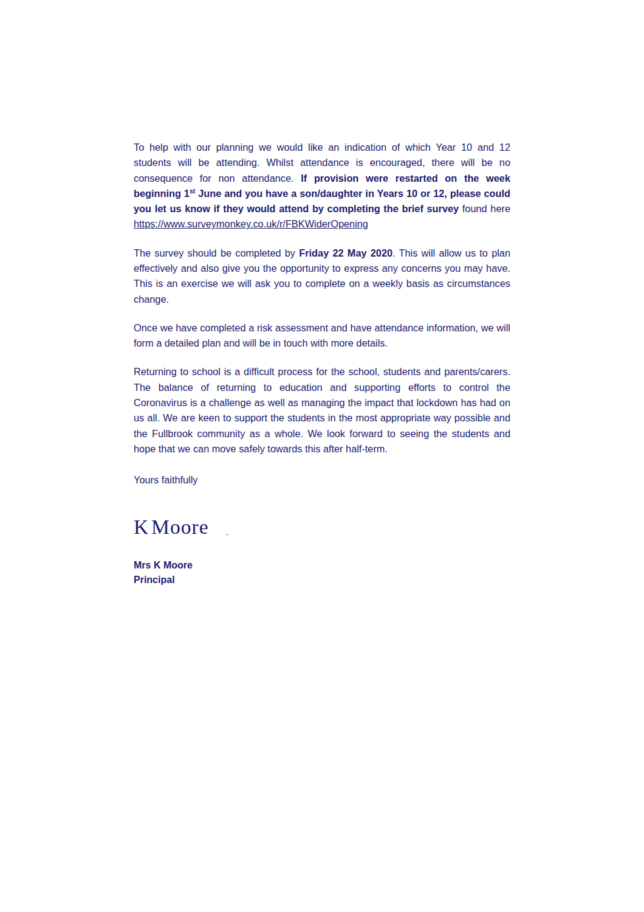To help with our planning we would like an indication of which Year 10 and 12 students will be attending. Whilst attendance is encouraged, there will be no consequence for non attendance. If provision were restarted on the week beginning 1st June and you have a son/daughter in Years 10 or 12, please could you let us know if they would attend by completing the brief survey found here https://www.surveymonkey.co.uk/r/FBKWiderOpening
The survey should be completed by Friday 22 May 2020. This will allow us to plan effectively and also give you the opportunity to express any concerns you may have. This is an exercise we will ask you to complete on a weekly basis as circumstances change.
Once we have completed a risk assessment and have attendance information, we will form a detailed plan and will be in touch with more details.
Returning to school is a difficult process for the school, students and parents/carers. The balance of returning to education and supporting efforts to control the Coronavirus is a challenge as well as managing the impact that lockdown has had on us all. We are keen to support the students in the most appropriate way possible and the Fullbrook community as a whole. We look forward to seeing the students and hope that we can move safely towards this after half-term.
Yours faithfully
K Moore.
Mrs K Moore Principal